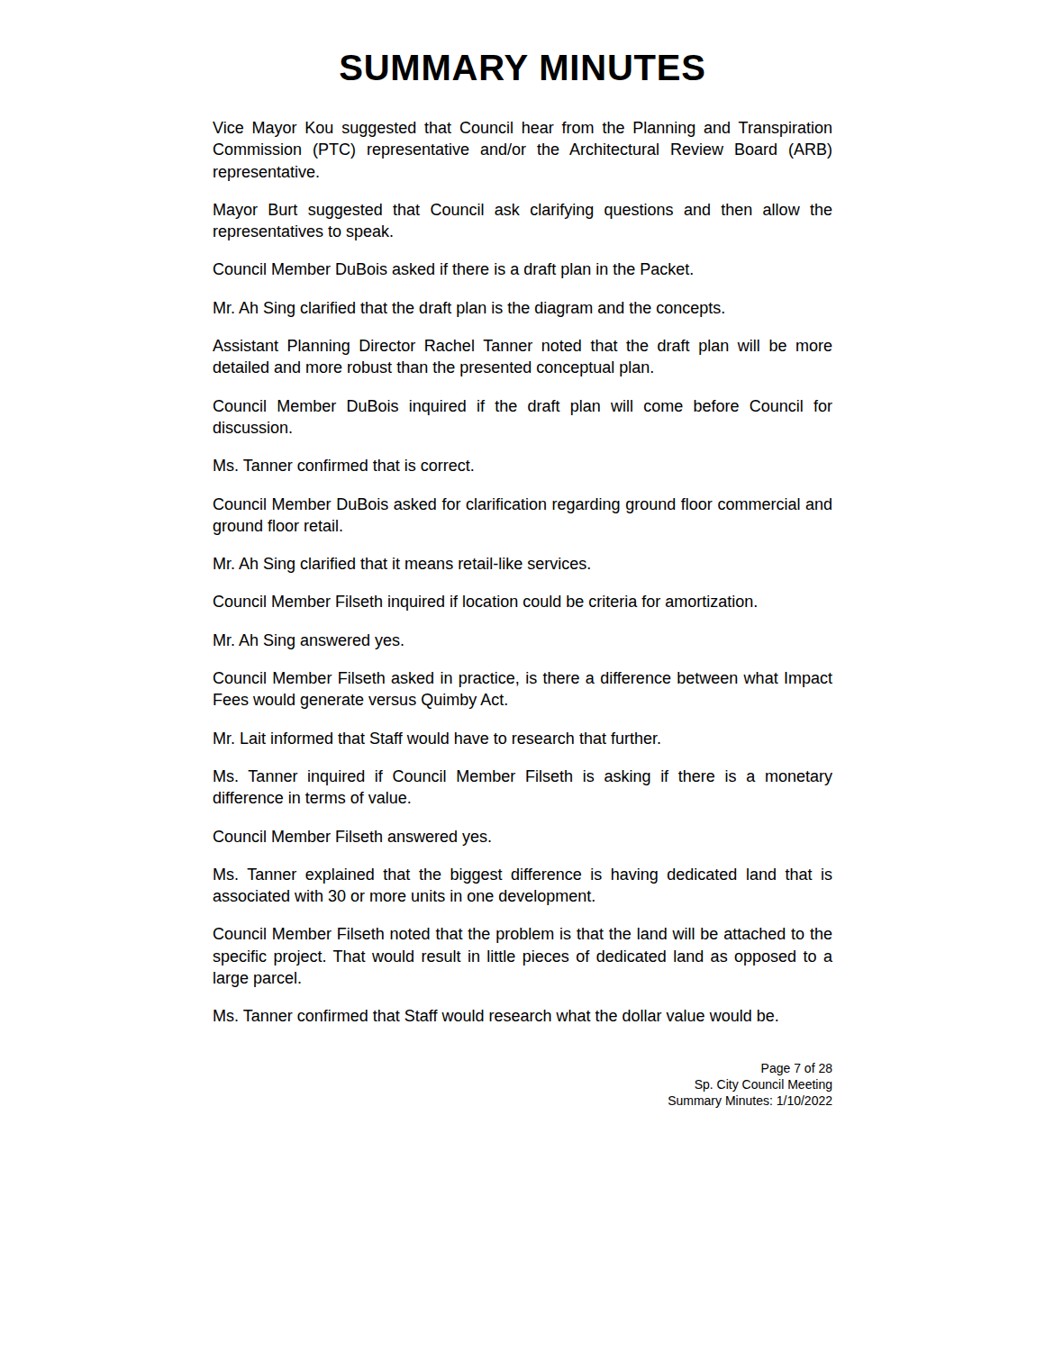SUMMARY MINUTES
Vice Mayor Kou suggested that Council hear from the Planning and Transpiration Commission (PTC) representative and/or the Architectural Review Board (ARB) representative.
Mayor Burt suggested that Council ask clarifying questions and then allow the representatives to speak.
Council Member DuBois asked if there is a draft plan in the Packet.
Mr. Ah Sing clarified that the draft plan is the diagram and the concepts.
Assistant Planning Director Rachel Tanner noted that the draft plan will be more detailed and more robust than the presented conceptual plan.
Council Member DuBois inquired if the draft plan will come before Council for discussion.
Ms. Tanner confirmed that is correct.
Council Member DuBois asked for clarification regarding ground floor commercial and ground floor retail.
Mr. Ah Sing clarified that it means retail-like services.
Council Member Filseth inquired if location could be criteria for amortization.
Mr. Ah Sing answered yes.
Council Member Filseth asked in practice, is there a difference between what Impact Fees would generate versus Quimby Act.
Mr. Lait informed that Staff would have to research that further.
Ms. Tanner inquired if Council Member Filseth is asking if there is a monetary difference in terms of value.
Council Member Filseth answered yes.
Ms. Tanner explained that the biggest difference is having dedicated land that is associated with 30 or more units in one development.
Council Member Filseth noted that the problem is that the land will be attached to the specific project. That would result in little pieces of dedicated land as opposed to a large parcel.
Ms. Tanner confirmed that Staff would research what the dollar value would be.
Page 7 of 28
Sp. City Council Meeting
Summary Minutes: 1/10/2022